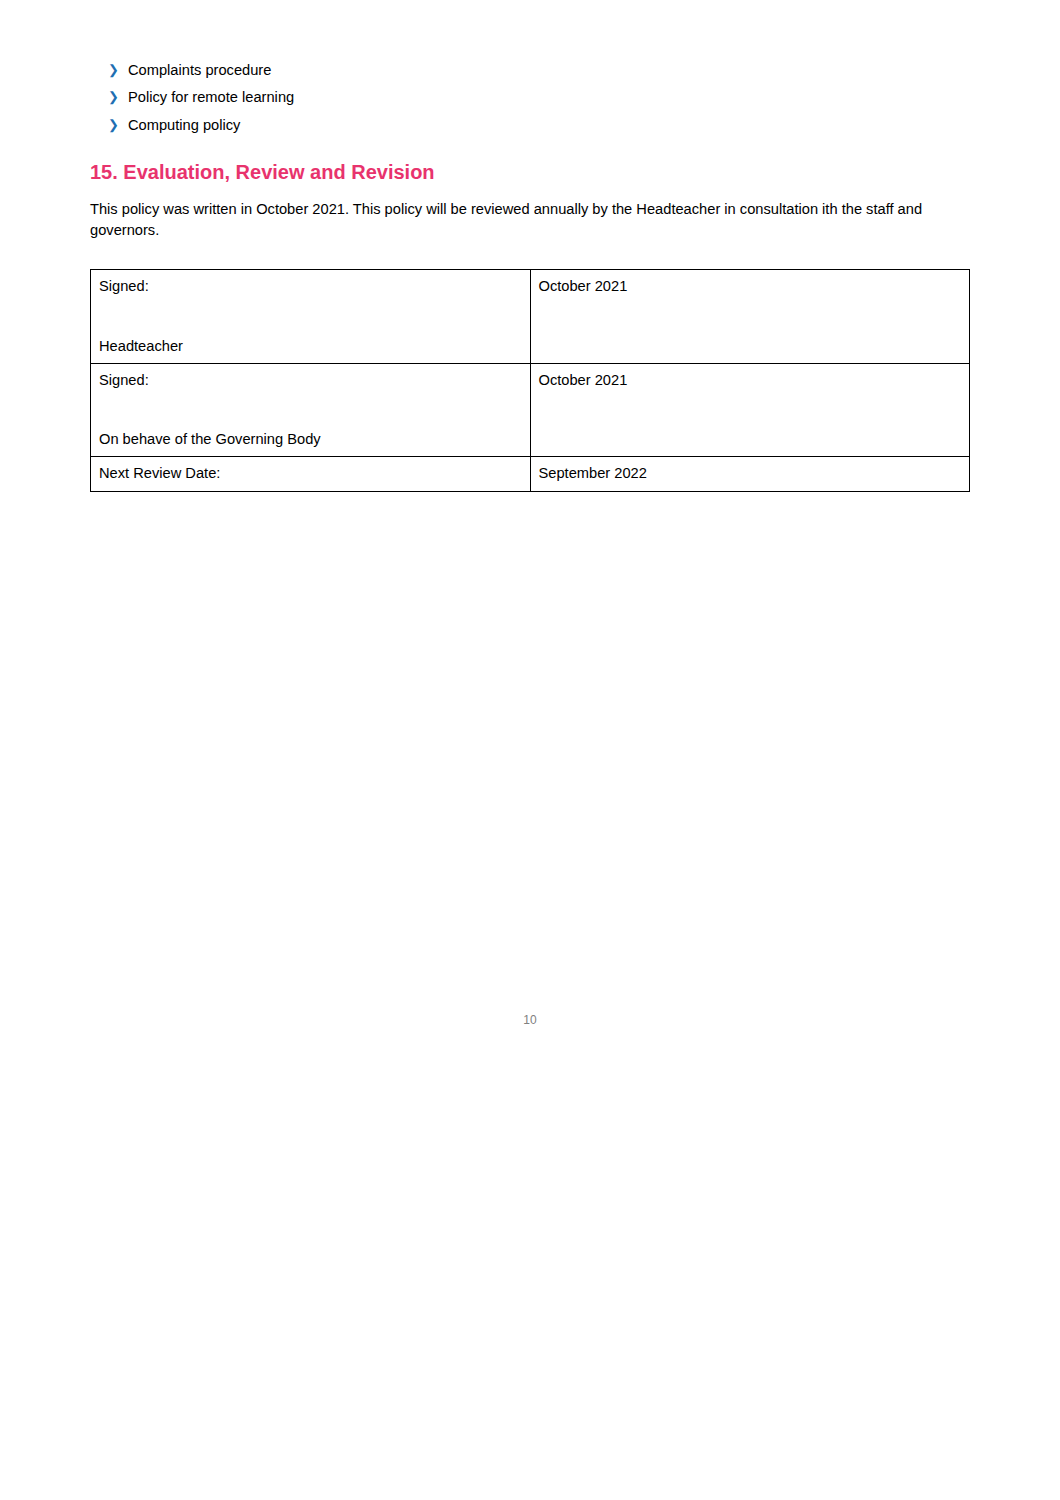Complaints procedure
Policy for remote learning
Computing policy
15. Evaluation, Review and Revision
This policy was written in October 2021. This policy will be reviewed annually by the Headteacher in consultation ith the staff and governors.
| Signed: Headteacher | October 2021 |
| Signed: On behave of the Governing Body | October 2021 |
| Next Review Date: | September 2022 |
10